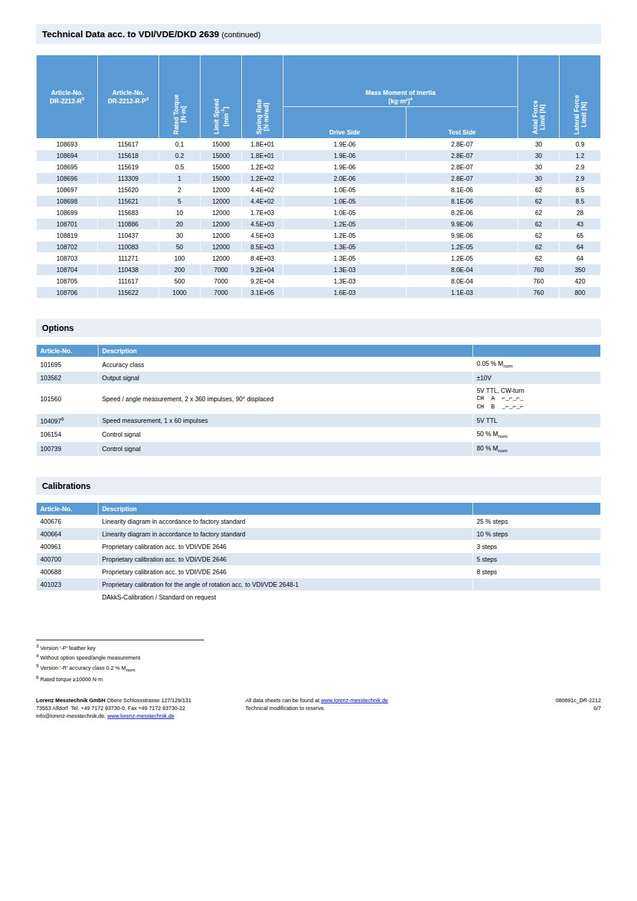Technical Data acc. to VDI/VDE/DKD 2639 (continued)
| Article-No. DR-2212-R 5 | Article-No. DR-2212-R-P 3 | Rated Torque [N·m] | Limit Speed [min -1 ] | Spring Rate [N·m/rad] | Mass Moment of Inertia [kg·m²] 4 | Axial Force Limit [N] | Lateral Force Limit [N] |
| --- | --- | --- | --- | --- | --- | --- | --- |
| Drive Side | Test Side |
| 108693 | 115617 | 0.1 | 15000 | 1.8E+01 | 1.9E-06 | 2.8E-07 | 30 | 0.9 |
| 108694 | 115618 | 0.2 | 15000 | 1.8E+01 | 1.9E-06 | 2.8E-07 | 30 | 1.2 |
| 108695 | 115619 | 0.5 | 15000 | 1.2E+02 | 1.9E-06 | 2.8E-07 | 30 | 2.9 |
| 108696 | 113309 | 1 | 15000 | 1.2E+02 | 2.0E-06 | 2.8E-07 | 30 | 2.9 |
| 108697 | 115620 | 2 | 12000 | 4.4E+02 | 1.0E-05 | 8.1E-06 | 62 | 8.5 |
| 108698 | 115621 | 5 | 12000 | 4.4E+02 | 1.0E-05 | 8.1E-06 | 62 | 8.5 |
| 108699 | 115683 | 10 | 12000 | 1.7E+03 | 1.0E-05 | 8.2E-06 | 62 | 28 |
| 108701 | 110886 | 20 | 12000 | 4.5E+03 | 1.2E-05 | 9.9E-06 | 62 | 43 |
| 108819 | 110437 | 30 | 12000 | 4.5E+03 | 1.2E-05 | 9.9E-06 | 62 | 65 |
| 108702 | 110083 | 50 | 12000 | 8.5E+03 | 1.3E-05 | 1.2E-05 | 62 | 64 |
| 108703 | 111271 | 100 | 12000 | 8.4E+03 | 1.3E-05 | 1.2E-05 | 62 | 64 |
| 108704 | 110438 | 200 | 7000 | 9.2E+04 | 1.3E-03 | 8.0E-04 | 760 | 350 |
| 108705 | 111617 | 500 | 7000 | 9.2E+04 | 1.3E-03 | 8.0E-04 | 760 | 420 |
| 108706 | 115622 | 1000 | 7000 | 3.1E+05 | 1.6E-03 | 1.1E-03 | 760 | 800 |
Options
| Article-No. | Description | |
| --- | --- | --- |
| 101695 | Accuracy class | 0.05 % M nom |
| 103562 | Output signal | ±10V |
| 101560 | Speed / angle measurement, 2 x 360 impulses, 90° displaced | 5V TTL, CW-turn CH A ⌐_⌐_⌐_ CH B _⌐_⌐_⌐ |
| 104097 6 | Speed measurement, 1 x 60 impulses | 5V TTL |
| 106154 | Control signal | 50 % M nom |
| 100739 | Control signal | 80 % M nom |
Calibrations
| Article-No. | Description | |
| --- | --- | --- |
| 400676 | Linearity diagram in accordance to factory standard | 25 % steps |
| 400664 | Linearity diagram in accordance to factory standard | 10 % steps |
| 400961 | Proprietary calibration acc. to VDI/VDE 2646 | 3 steps |
| 400700 | Proprietary calibration acc. to VDI/VDE 2646 | 5 steps |
| 400688 | Proprietary calibration acc. to VDI/VDE 2646 | 8 steps |
| 401023 | Proprietary calibration for the angle of rotation acc. to VDI/VDE 2648-1 | |
| | DAkkS-Calibration / Standard on request | |
3 Version ‘-P’ feather key
4 Without option speed/angle measurement
5 Version ‘-R’ accuracy class 0.2 % Mnom
6 Rated torque ≥10000 N·m
Lorenz Messtechnik GmbH Obere Schlossstrasse 127/129/131
73553 Alfdorf Tel. +49 7172 93730-0, Fax +49 7172 93730-22
info@lorenz-messtechnik.de, www.lorenz-messtechnik.de
All data sheets can be found at www.lorenz-messtechnik.de
Technical modification to reserve.
080891c_DR-2212
6/7